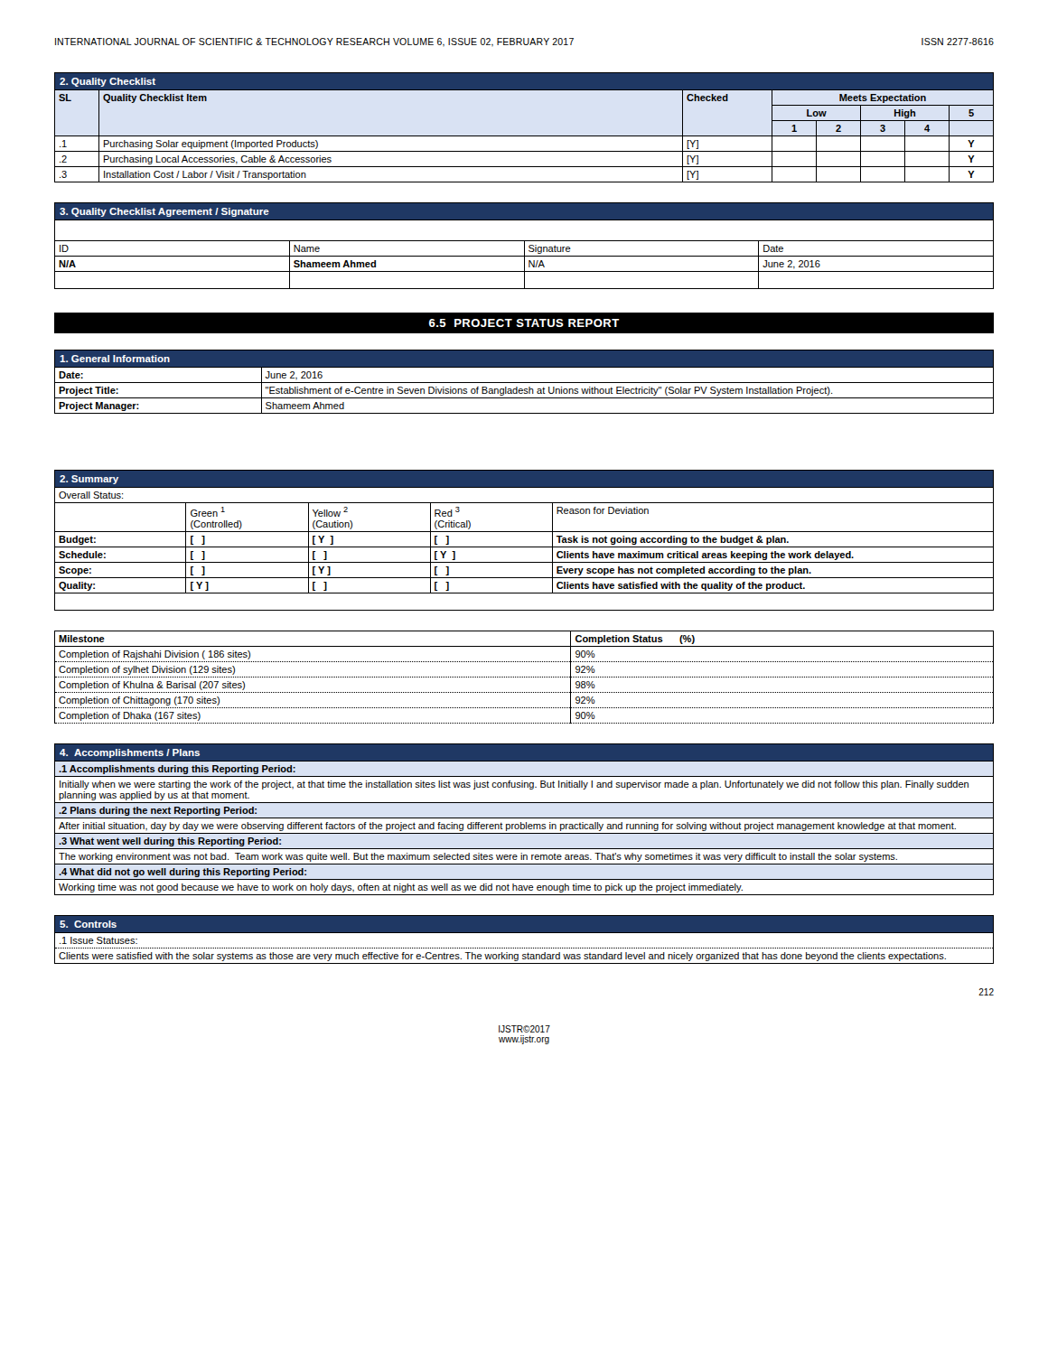INTERNATIONAL JOURNAL OF SCIENTIFIC & TECHNOLOGY RESEARCH VOLUME 6, ISSUE 02, FEBRUARY 2017 ISSN 2277-8616
| 2. Quality Checklist |
| SL | Quality Checklist Item | Checked | Meets Expectation |
| Low | High | 5 |
| 1 | 2 | 3 | 4 | |
| .1 | Purchasing Solar equipment (Imported Products) | [Y] | | | | | Y |
| .2 | Purchasing Local Accessories, Cable & Accessories | [Y] | | | | | Y |
| .3 | Installation Cost / Labor / Visit / Transportation | [Y] | | | | | Y |
| 3. Quality Checklist Agreement / Signature |
| ID | Name | Signature | Date |
| N/A | Shameem Ahmed | N/A | June 2, 2016 |
6.5 PROJECT STATUS REPORT
| 1. General Information |
| Date: | June 2, 2016 |
| Project Title: | "Establishment of e-Centre in Seven Divisions of Bangladesh at Unions without Electricity" (Solar PV System Installation Project). |
| Project Manager: | Shameem Ahmed |
| 2. Summary |
| Overall Status: |
| | Green 1 (Controlled) | Yellow 2 (Caution) | Red 3 (Critical) | Reason for Deviation |
| Budget: | [ ] | [ Y ] | [ ] | Task is not going according to the budget & plan. |
| Schedule: | [ ] | [ ] | [ Y ] | Clients have maximum critical areas keeping the work delayed. |
| Scope: | [ ] | [ Y ] | [ ] | Every scope has not completed according to the plan. |
| Quality: | [ Y ] | [ ] | [ ] | Clients have satisfied with the quality of the product. |
| Milestone | Completion Status (%) |
| Completion of Rajshahi Division ( 186 sites) | 90% |
| Completion of sylhet Division (129 sites) | 92% |
| Completion of Khulna & Barisal (207 sites) | 98% |
| Completion of Chittagong (170 sites) | 92% |
| Completion of Dhaka (167 sites) | 90% |
| 4. Accomplishments / Plans |
| .1 Accomplishments during this Reporting Period: |
| Initially when we were starting the work of the project, at that time the installation sites list was just confusing. But Initially I and supervisor made a plan. Unfortunately we did not follow this plan. Finally sudden planning was applied by us at that moment. |
| .2 Plans during the next Reporting Period: |
| After initial situation, day by day we were observing different factors of the project and facing different problems in practically and running for solving without project management knowledge at that moment. |
| .3 What went well during this Reporting Period: |
| The working environment was not bad. Team work was quite well. But the maximum selected sites were in remote areas. That's why sometimes it was very difficult to install the solar systems. |
| .4 What did not go well during this Reporting Period: |
| Working time was not good because we have to work on holy days, often at night as well as we did not have enough time to pick up the project immediately. |
| 5. Controls |
| .1 Issue Statuses: |
| Clients were satisfied with the solar systems as those are very much effective for e-Centres. The working standard was standard level and nicely organized that has done beyond the clients expectations. |
212
IJSTR©2017
www.ijstr.org